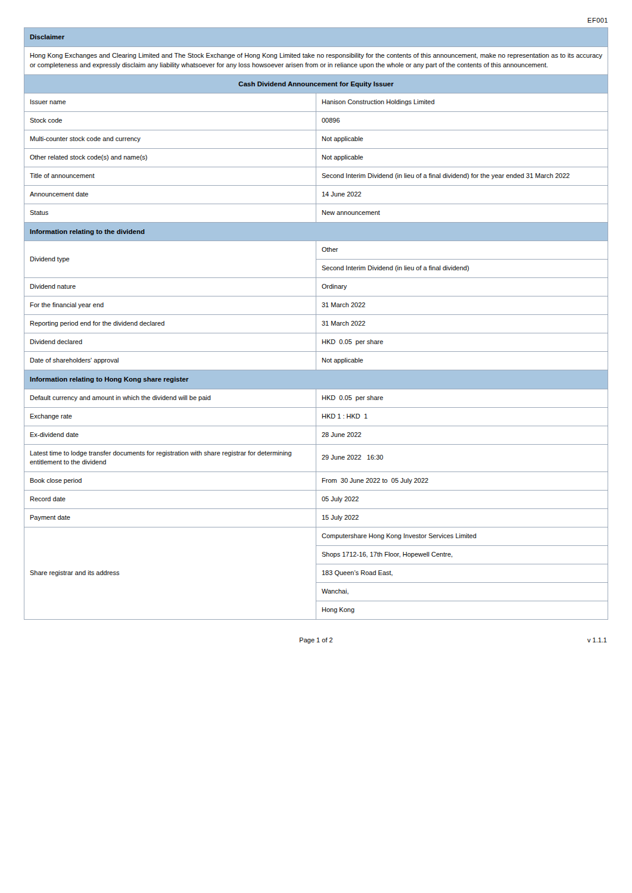EF001
| Disclaimer |
| Hong Kong Exchanges and Clearing Limited and The Stock Exchange of Hong Kong Limited take no responsibility for the contents of this announcement, make no representation as to its accuracy or completeness and expressly disclaim any liability whatsoever for any loss howsoever arisen from or in reliance upon the whole or any part of the contents of this announcement. |
| Cash Dividend Announcement for Equity Issuer |
| Issuer name | Hanison Construction Holdings Limited |
| Stock code | 00896 |
| Multi-counter stock code and currency | Not applicable |
| Other related stock code(s) and name(s) | Not applicable |
| Title of announcement | Second Interim Dividend (in lieu of a final dividend) for the year ended 31 March 2022 |
| Announcement date | 14 June 2022 |
| Status | New announcement |
| Information relating to the dividend |
| Dividend type | Other |
| Second Interim Dividend (in lieu of a final dividend) |
| Dividend nature | Ordinary |
| For the financial year end | 31 March 2022 |
| Reporting period end for the dividend declared | 31 March 2022 |
| Dividend declared | HKD 0.05 per share |
| Date of shareholders' approval | Not applicable |
| Information relating to Hong Kong share register |
| Default currency and amount in which the dividend will be paid | HKD 0.05 per share |
| Exchange rate | HKD 1 : HKD 1 |
| Ex-dividend date | 28 June 2022 |
| Latest time to lodge transfer documents for registration with share registrar for determining entitlement to the dividend | 29 June 2022 16:30 |
| Book close period | From 30 June 2022 to 05 July 2022 |
| Record date | 05 July 2022 |
| Payment date | 15 July 2022 |
| Share registrar and its address | Computershare Hong Kong Investor Services Limited |
| Shops 1712-16, 17th Floor, Hopewell Centre, |
| 183 Queen’s Road East, |
| Wanchai, |
| Hong Kong |
| | Page 1 of 2 | v 1.1.1 |